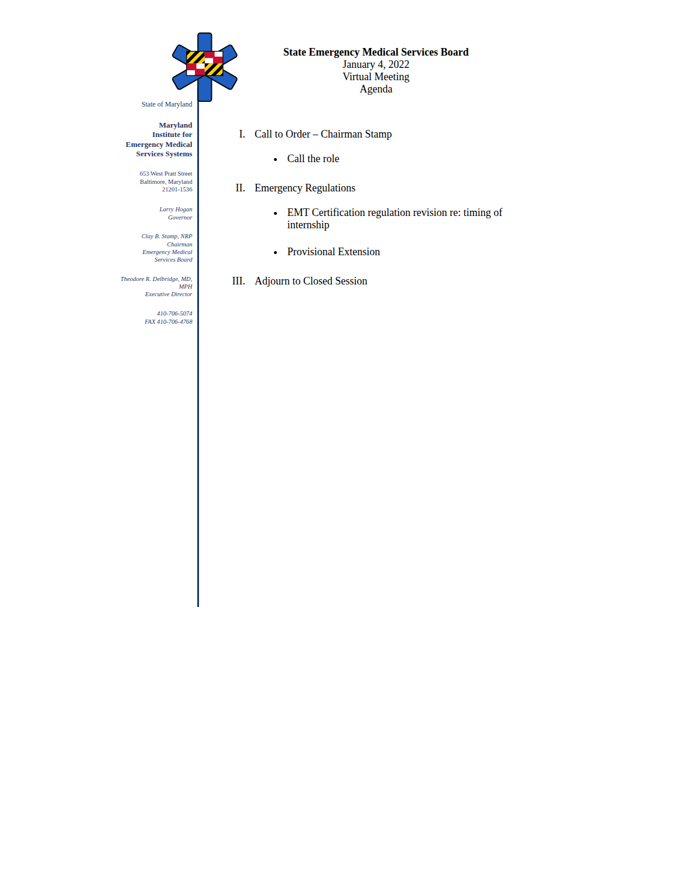State of Maryland
Maryland
Institute for
Emergency Medical
Services Systems
653 West Pratt Street
Baltimore, Maryland
21201-1536
Larry Hogan
Governor
Clay B. Stamp, NRP
Chairman
Emergency Medical
Services Board
Theodore R. Delbridge, MD, MPH
Executive Director
410-706-5074
FAX 410-706-4768
State Emergency Medical Services Board
January 4, 2022
Virtual Meeting
Agenda
Call to Order – Chairman Stamp
Call the role
Emergency Regulations
EMT Certification regulation revision re: timing of internship
Provisional Extension
Adjourn to Closed Session